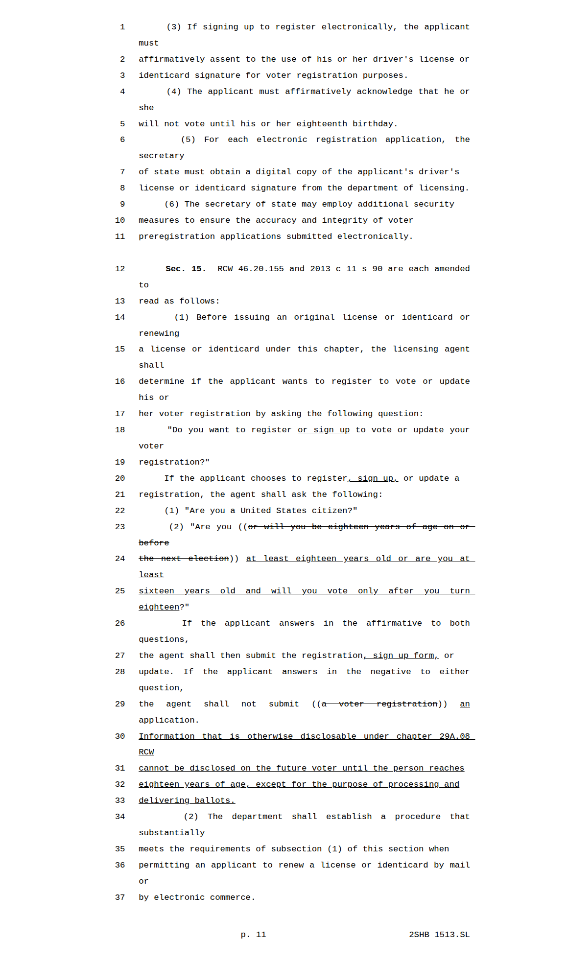1 (3) If signing up to register electronically, the applicant must
2 affirmatively assent to the use of his or her driver's license or
3 identicard signature for voter registration purposes.
4 (4) The applicant must affirmatively acknowledge that he or she
5 will not vote until his or her eighteenth birthday.
6 (5) For each electronic registration application, the secretary
7 of state must obtain a digital copy of the applicant's driver's
8 license or identicard signature from the department of licensing.
9 (6) The secretary of state may employ additional security
10 measures to ensure the accuracy and integrity of voter
11 preregistration applications submitted electronically.
12 Sec. 15. RCW 46.20.155 and 2013 c 11 s 90 are each amended to
13 read as follows:
14 (1) Before issuing an original license or identicard or renewing
15 a license or identicard under this chapter, the licensing agent shall
16 determine if the applicant wants to register to vote or update his or
17 her voter registration by asking the following question:
18 "Do you want to register or sign up to vote or update your voter
19 registration?"
20 If the applicant chooses to register, sign up, or update a
21 registration, the agent shall ask the following:
22 (1) "Are you a United States citizen?"
23 (2) "Are you ((or will you be eighteen years of age on or before
24 the next election)) at least eighteen years old or are you at least
25 sixteen years old and will you vote only after you turn eighteen?"
26 If the applicant answers in the affirmative to both questions,
27 the agent shall then submit the registration, sign up form, or
28 update. If the applicant answers in the negative to either question,
29 the agent shall not submit ((a voter registration)) an application.
30 Information that is otherwise disclosable under chapter 29A.08 RCW
31 cannot be disclosed on the future voter until the person reaches
32 eighteen years of age, except for the purpose of processing and
33 delivering ballots.
34 (2) The department shall establish a procedure that substantially
35 meets the requirements of subsection (1) of this section when
36 permitting an applicant to renew a license or identicard by mail or
37 by electronic commerce.
p. 112SHB 1513.SL